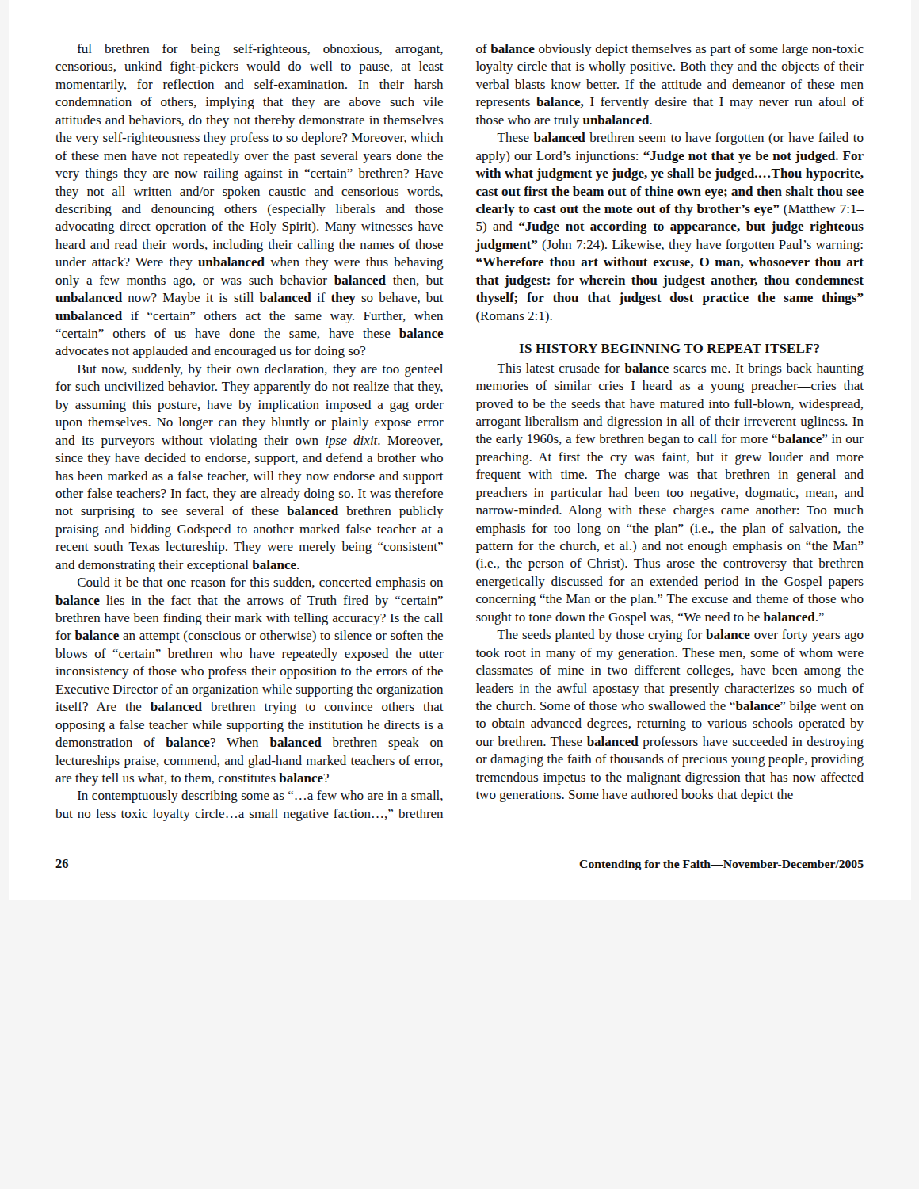ful brethren for being self-righteous, obnoxious, arrogant, censorious, unkind fight-pickers would do well to pause, at least momentarily, for reflection and self-examination. In their harsh condemnation of others, implying that they are above such vile attitudes and behaviors, do they not thereby demonstrate in themselves the very self-righteousness they profess to so deplore? Moreover, which of these men have not repeatedly over the past several years done the very things they are now railing against in “certain” brethren? Have they not all written and/or spoken caustic and censorious words, describing and denouncing others (especially liberals and those advocating direct operation of the Holy Spirit). Many witnesses have heard and read their words, including their calling the names of those under attack? Were they unbalanced when they were thus behaving only a few months ago, or was such behavior balanced then, but unbalanced now? Maybe it is still balanced if they so behave, but unbalanced if “certain” others act the same way. Further, when “certain” others of us have done the same, have these balance advocates not applauded and encouraged us for doing so?
But now, suddenly, by their own declaration, they are too genteel for such uncivilized behavior. They apparently do not realize that they, by assuming this posture, have by implication imposed a gag order upon themselves. No longer can they bluntly or plainly expose error and its purveyors without violating their own ipse dixit. Moreover, since they have decided to endorse, support, and defend a brother who has been marked as a false teacher, will they now endorse and support other false teachers? In fact, they are already doing so. It was therefore not surprising to see several of these balanced brethren publicly praising and bidding Godspeed to another marked false teacher at a recent south Texas lectureship. They were merely being “consistent” and demonstrating their exceptional balance.
Could it be that one reason for this sudden, concerted emphasis on balance lies in the fact that the arrows of Truth fired by “certain” brethren have been finding their mark with telling accuracy? Is the call for balance an attempt (conscious or otherwise) to silence or soften the blows of “certain” brethren who have repeatedly exposed the utter inconsistency of those who profess their opposition to the errors of the Executive Director of an organization while supporting the organization itself? Are the balanced brethren trying to convince others that opposing a false teacher while supporting the institution he directs is a demonstration of balance? When balanced brethren speak on lectureships praise, commend, and glad-hand marked teachers of error, are they tell us what, to them, constitutes balance?
In contemptuously describing some as “…a few who are in a small, but no less toxic loyalty circle…a small negative faction…,” brethren of balance obviously depict themselves as part of some large non-toxic loyalty circle that is wholly positive. Both they and the objects of their verbal blasts know better. If the attitude and demeanor of these men represents balance, I fervently desire that I may never run afoul of those who are truly unbalanced.
These balanced brethren seem to have forgotten (or have failed to apply) our Lord’s injunctions: “Judge not that ye be not judged. For with what judgment ye judge, ye shall be judged.…Thou hypocrite, cast out first the beam out of thine own eye; and then shalt thou see clearly to cast out the mote out of thy brother’s eye” (Matthew 7:1–5) and “Judge not according to appearance, but judge righteous judgment” (John 7:24). Likewise, they have forgotten Paul’s warning: “Wherefore thou art without excuse, O man, whosoever thou art that judgest: for wherein thou judgest another, thou condemnest thyself; for thou that judgest dost practice the same things” (Romans 2:1).
Is History Beginning to Repeat Itself?
This latest crusade for balance scares me. It brings back haunting memories of similar cries I heard as a young preacher—cries that proved to be the seeds that have matured into full-blown, widespread, arrogant liberalism and digression in all of their irreverent ugliness. In the early 1960s, a few brethren began to call for more “balance” in our preaching. At first the cry was faint, but it grew louder and more frequent with time. The charge was that brethren in general and preachers in particular had been too negative, dogmatic, mean, and narrow-minded. Along with these charges came another: Too much emphasis for too long on “the plan” (i.e., the plan of salvation, the pattern for the church, et al.) and not enough emphasis on “the Man” (i.e., the person of Christ). Thus arose the controversy that brethren energetically discussed for an extended period in the Gospel papers concerning “the Man or the plan.” The excuse and theme of those who sought to tone down the Gospel was, “We need to be balanced.”
The seeds planted by those crying for balance over forty years ago took root in many of my generation. These men, some of whom were classmates of mine in two different colleges, have been among the leaders in the awful apostasy that presently characterizes so much of the church. Some of those who swallowed the “balance” bilge went on to obtain advanced degrees, returning to various schools operated by our brethren. These balanced professors have succeeded in destroying or damaging the faith of thousands of precious young people, providing tremendous impetus to the malignant digression that has now affected two generations. Some have authored books that depict the
26 Contending for the Faith—November-December/2005